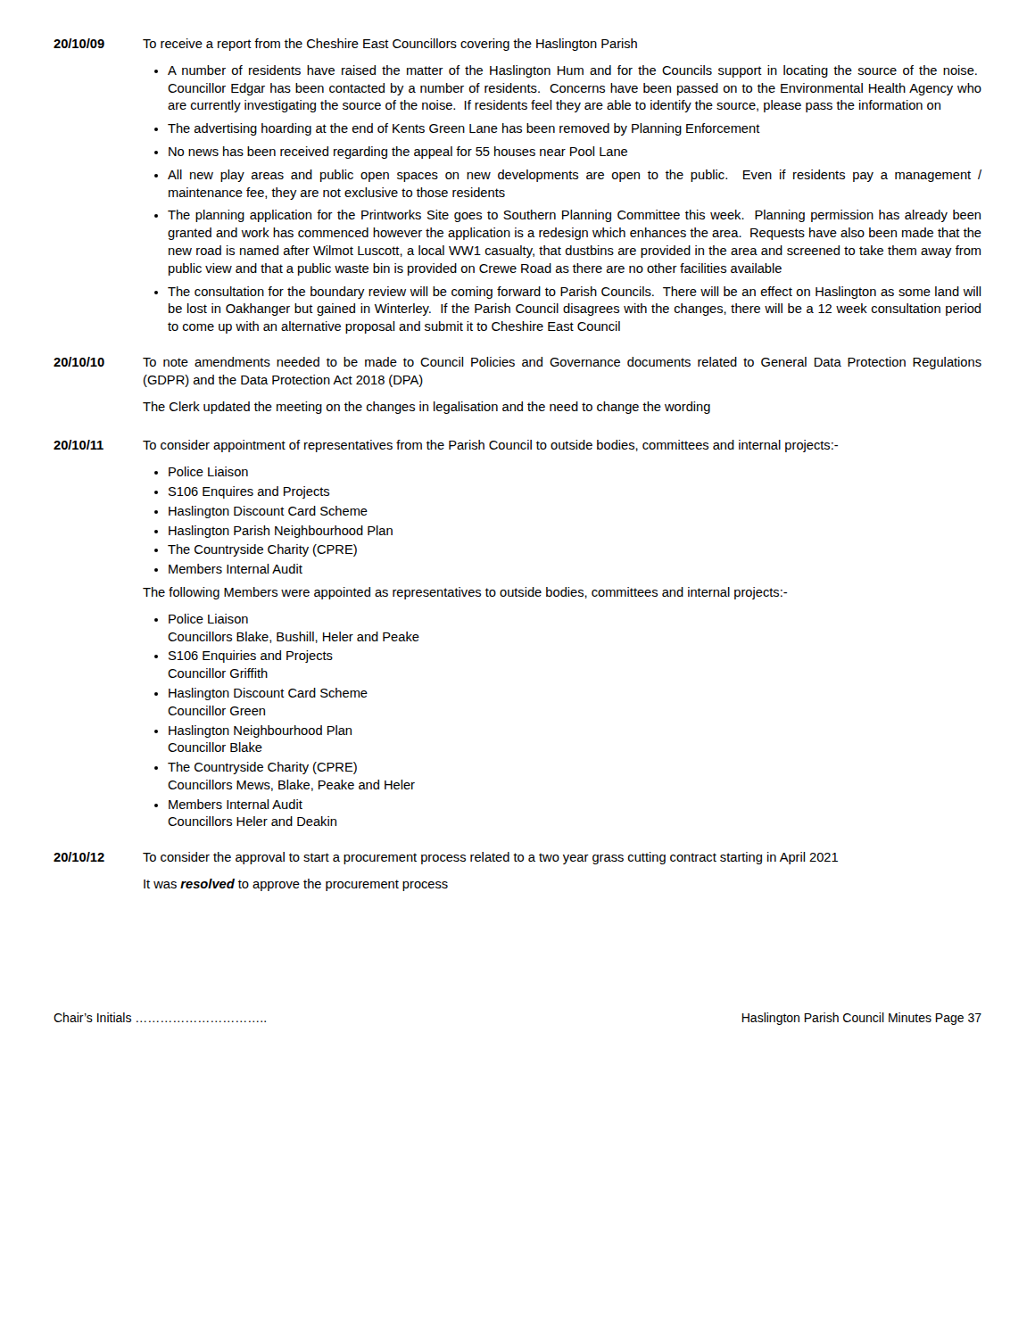20/10/09
To receive a report from the Cheshire East Councillors covering the Haslington Parish
A number of residents have raised the matter of the Haslington Hum and for the Councils support in locating the source of the noise. Councillor Edgar has been contacted by a number of residents. Concerns have been passed on to the Environmental Health Agency who are currently investigating the source of the noise. If residents feel they are able to identify the source, please pass the information on
The advertising hoarding at the end of Kents Green Lane has been removed by Planning Enforcement
No news has been received regarding the appeal for 55 houses near Pool Lane
All new play areas and public open spaces on new developments are open to the public. Even if residents pay a management / maintenance fee, they are not exclusive to those residents
The planning application for the Printworks Site goes to Southern Planning Committee this week. Planning permission has already been granted and work has commenced however the application is a redesign which enhances the area. Requests have also been made that the new road is named after Wilmot Luscott, a local WW1 casualty, that dustbins are provided in the area and screened to take them away from public view and that a public waste bin is provided on Crewe Road as there are no other facilities available
The consultation for the boundary review will be coming forward to Parish Councils. There will be an effect on Haslington as some land will be lost in Oakhanger but gained in Winterley. If the Parish Council disagrees with the changes, there will be a 12 week consultation period to come up with an alternative proposal and submit it to Cheshire East Council
20/10/10
To note amendments needed to be made to Council Policies and Governance documents related to General Data Protection Regulations (GDPR) and the Data Protection Act 2018 (DPA)
The Clerk updated the meeting on the changes in legalisation and the need to change the wording
20/10/11
To consider appointment of representatives from the Parish Council to outside bodies, committees and internal projects:-
Police Liaison
S106 Enquires and Projects
Haslington Discount Card Scheme
Haslington Parish Neighbourhood Plan
The Countryside Charity (CPRE)
Members Internal Audit
The following Members were appointed as representatives to outside bodies, committees and internal projects:-
Police Liaison
Councillors Blake, Bushill, Heler and Peake
S106 Enquiries and Projects
Councillor Griffith
Haslington Discount Card Scheme
Councillor Green
Haslington Neighbourhood Plan
Councillor Blake
The Countryside Charity (CPRE)
Councillors Mews, Blake, Peake and Heler
Members Internal Audit
Councillors Heler and Deakin
20/10/12
To consider the approval to start a procurement process related to a two year grass cutting contract starting in April 2021
It was resolved to approve the procurement process
Chair’s Initials …………………………..
Haslington Parish Council Minutes Page 37